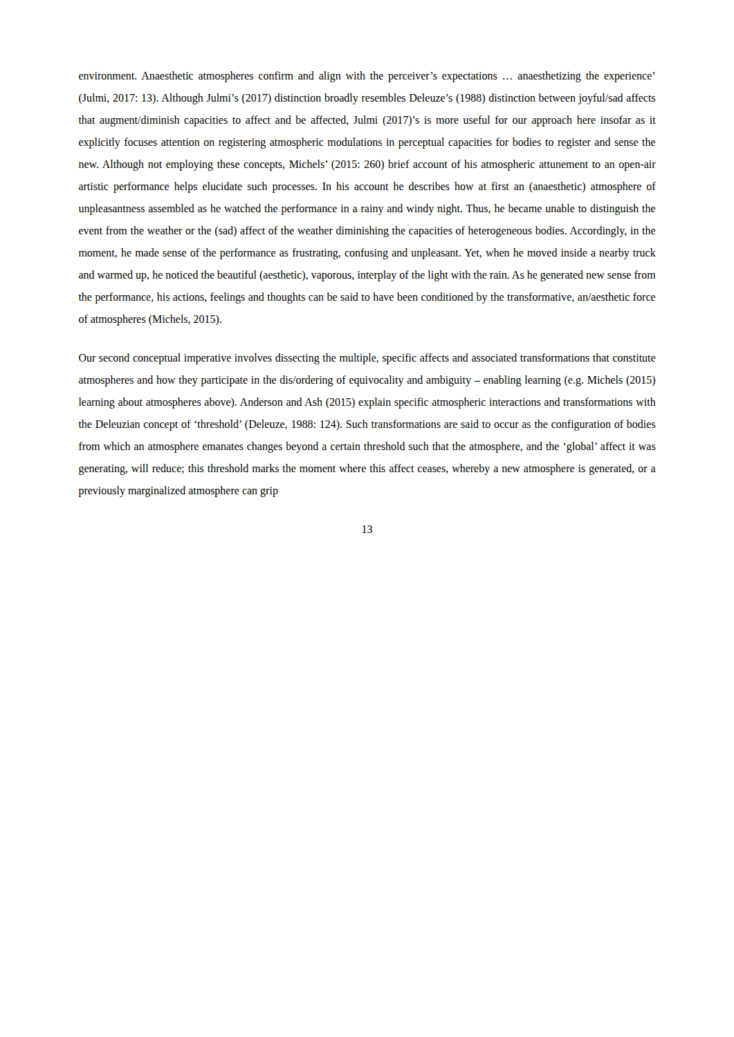environment. Anaesthetic atmospheres confirm and align with the perceiver’s expectations … anaesthetizing the experience’ (Julmi, 2017: 13). Although Julmi’s (2017) distinction broadly resembles Deleuze’s (1988) distinction between joyful/sad affects that augment/diminish capacities to affect and be affected, Julmi (2017)’s is more useful for our approach here insofar as it explicitly focuses attention on registering atmospheric modulations in perceptual capacities for bodies to register and sense the new. Although not employing these concepts, Michels’ (2015: 260) brief account of his atmospheric attunement to an open-air artistic performance helps elucidate such processes. In his account he describes how at first an (anaesthetic) atmosphere of unpleasantness assembled as he watched the performance in a rainy and windy night. Thus, he became unable to distinguish the event from the weather or the (sad) affect of the weather diminishing the capacities of heterogeneous bodies. Accordingly, in the moment, he made sense of the performance as frustrating, confusing and unpleasant. Yet, when he moved inside a nearby truck and warmed up, he noticed the beautiful (aesthetic), vaporous, interplay of the light with the rain. As he generated new sense from the performance, his actions, feelings and thoughts can be said to have been conditioned by the transformative, an/aesthetic force of atmospheres (Michels, 2015).
Our second conceptual imperative involves dissecting the multiple, specific affects and associated transformations that constitute atmospheres and how they participate in the dis/ordering of equivocality and ambiguity – enabling learning (e.g. Michels (2015) learning about atmospheres above). Anderson and Ash (2015) explain specific atmospheric interactions and transformations with the Deleuzian concept of ‘threshold’ (Deleuze, 1988: 124). Such transformations are said to occur as the configuration of bodies from which an atmosphere emanates changes beyond a certain threshold such that the atmosphere, and the ‘global’ affect it was generating, will reduce; this threshold marks the moment where this affect ceases, whereby a new atmosphere is generated, or a previously marginalized atmosphere can grip
13